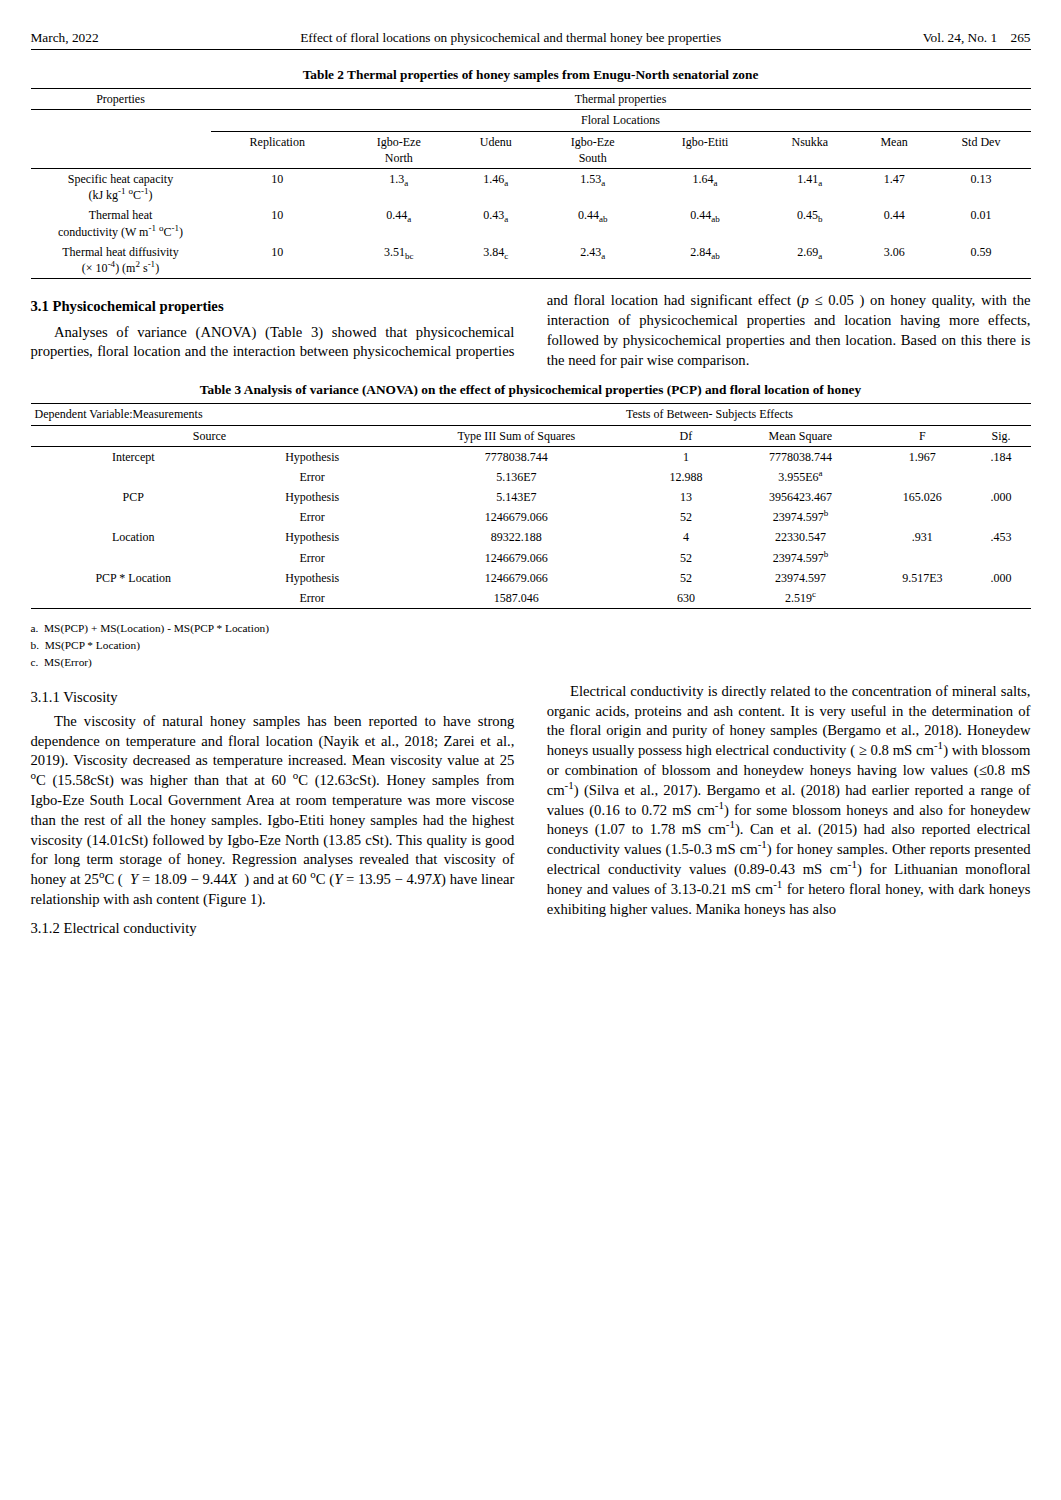March, 2022
Effect of floral locations on physicochemical and thermal honey bee properties
Vol. 24, No. 1 265
Table 2 Thermal properties of honey samples from Enugu-North senatorial zone
| Properties | Thermal properties |
| --- | --- |
| | Floral Locations |
| | Replication | Igbo-Eze North | Udenu | Igbo-Eze South | Igbo-Etiti | Nsukka | Mean | Std Dev |
| Specific heat capacity (kJ kg -1 o C -1 ) | 10 | 1.3 a | 1.46 a | 1.53 a | 1.64 a | 1.41 a | 1.47 | 0.13 |
| Thermal heat conductivity (W m -1 o C -1 ) | 10 | 0.44 a | 0.43 a | 0.44 ab | 0.44 ab | 0.45 b | 0.44 | 0.01 |
| Thermal heat diffusivity (× 10 -4 ) (m 2 s -1 ) | 10 | 3.51 bc | 3.84 c | 2.43 a | 2.84 ab | 2.69 a | 3.06 | 0.59 |
3.1 Physicochemical properties
Analyses of variance (ANOVA) (Table 3) showed that physicochemical properties, floral location and the interaction between physicochemical properties and floral location had significant effect (p ≤ 0.05 ) on honey quality, with the interaction of physicochemical properties and location having more effects, followed by physicochemical properties and then location. Based on this there is the need for pair wise comparison.
Table 3 Analysis of variance (ANOVA) on the effect of physicochemical properties (PCP) and floral location of honey
| Dependent Variable:Measurements | Tests of Between- Subjects Effects |
| --- | --- |
| Source | Type III Sum of Squares | Df | Mean Square | F | Sig. |
| Intercept | Hypothesis | 7778038.744 | 1 | 7778038.744 | 1.967 | .184 |
| | Error | 5.136E7 | 12.988 | 3.955E6 a | | |
| PCP | Hypothesis | 5.143E7 | 13 | 3956423.467 | 165.026 | .000 |
| | Error | 1246679.066 | 52 | 23974.597 b | | |
| Location | Hypothesis | 89322.188 | 4 | 22330.547 | .931 | .453 |
| | Error | 1246679.066 | 52 | 23974.597 b | | |
| PCP * Location | Hypothesis | 1246679.066 | 52 | 23974.597 | 9.517E3 | .000 |
| | Error | 1587.046 | 630 | 2.519 c | | |
a. MS(PCP) + MS(Location) - MS(PCP * Location)
b. MS(PCP * Location)
c. MS(Error)
3.1.1 Viscosity
The viscosity of natural honey samples has been reported to have strong dependence on temperature and floral location (Nayik et al., 2018; Zarei et al., 2019). Viscosity decreased as temperature increased. Mean viscosity value at 25 oC (15.58cSt) was higher than that at 60 oC (12.63cSt). Honey samples from Igbo-Eze South Local Government Area at room temperature was more viscose than the rest of all the honey samples. Igbo-Etiti honey samples had the highest viscosity (14.01cSt) followed by Igbo-Eze North (13.85 cSt). This quality is good for long term storage of honey. Regression analyses revealed that viscosity of honey at 25oC ( Y = 18.09 − 9.44X ) and at 60 oC (Y = 13.95 − 4.97X) have linear relationship with ash content (Figure 1).
3.1.2 Electrical conductivity
Electrical conductivity is directly related to the concentration of mineral salts, organic acids, proteins and ash content. It is very useful in the determination of the floral origin and purity of honey samples (Bergamo et al., 2018). Honeydew honeys usually possess high electrical conductivity ( ≥ 0.8 mS cm-1) with blossom or combination of blossom and honeydew honeys having low values (≤0.8 mS cm-1) (Silva et al., 2017). Bergamo et al. (2018) had earlier reported a range of values (0.16 to 0.72 mS cm-1) for some blossom honeys and also for honeydew honeys (1.07 to 1.78 mS cm-1). Can et al. (2015) had also reported electrical conductivity values (1.5-0.3 mS cm-1) for honey samples. Other reports presented electrical conductivity values (0.89-0.43 mS cm-1) for Lithuanian monofloral honey and values of 3.13-0.21 mS cm-1 for hetero floral honey, with dark honeys exhibiting higher values. Manika honeys has also